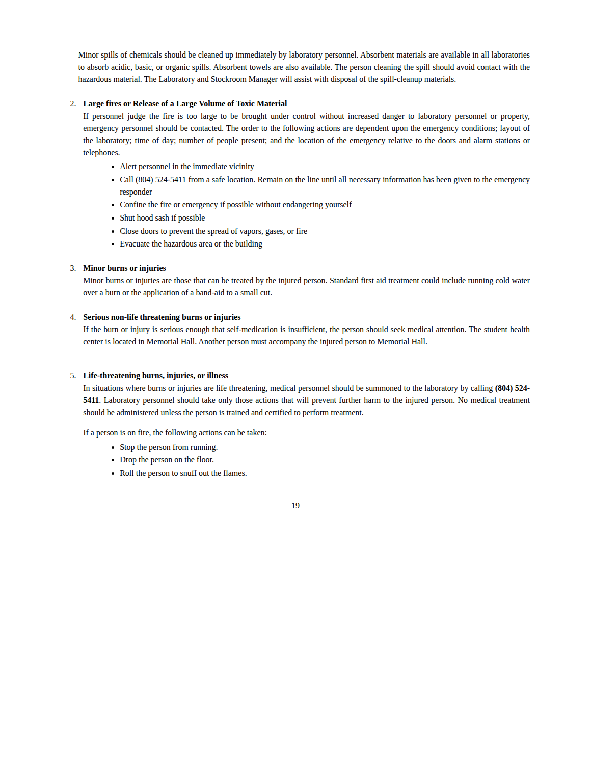Minor spills of chemicals should be cleaned up immediately by laboratory personnel. Absorbent materials are available in all laboratories to absorb acidic, basic, or organic spills. Absorbent towels are also available. The person cleaning the spill should avoid contact with the hazardous material. The Laboratory and Stockroom Manager will assist with disposal of the spill-cleanup materials.
Large fires or Release of a Large Volume of Toxic Material
If personnel judge the fire is too large to be brought under control without increased danger to laboratory personnel or property, emergency personnel should be contacted. The order to the following actions are dependent upon the emergency conditions; layout of the laboratory; time of day; number of people present; and the location of the emergency relative to the doors and alarm stations or telephones.
Alert personnel in the immediate vicinity
Call (804) 524-5411 from a safe location. Remain on the line until all necessary information has been given to the emergency responder
Confine the fire or emergency if possible without endangering yourself
Shut hood sash if possible
Close doors to prevent the spread of vapors, gases, or fire
Evacuate the hazardous area or the building
Minor burns or injuries
Minor burns or injuries are those that can be treated by the injured person. Standard first aid treatment could include running cold water over a burn or the application of a band-aid to a small cut.
Serious non-life threatening burns or injuries
If the burn or injury is serious enough that self-medication is insufficient, the person should seek medical attention. The student health center is located in Memorial Hall. Another person must accompany the injured person to Memorial Hall.
Life-threatening burns, injuries, or illness
In situations where burns or injuries are life threatening, medical personnel should be summoned to the laboratory by calling (804) 524-5411. Laboratory personnel should take only those actions that will prevent further harm to the injured person. No medical treatment should be administered unless the person is trained and certified to perform treatment.
If a person is on fire, the following actions can be taken:
Stop the person from running.
Drop the person on the floor.
Roll the person to snuff out the flames.
19